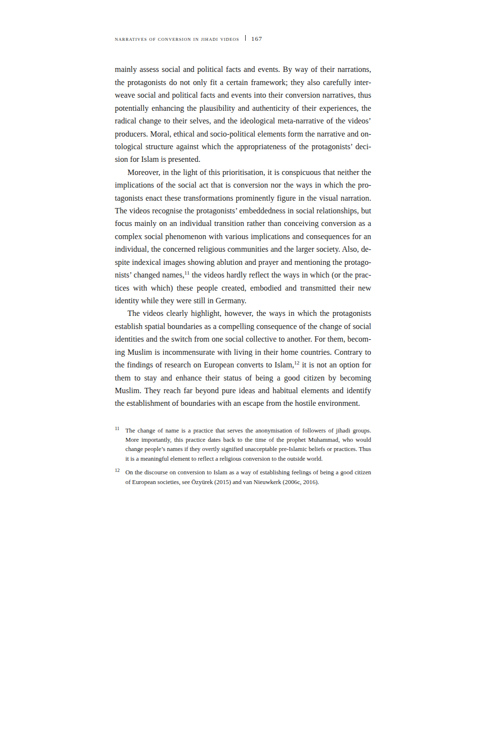narratives of conversion in jihadi videos 167
mainly assess social and political facts and events. By way of their narrations, the protagonists do not only fit a certain framework; they also carefully interweave social and political facts and events into their conversion narratives, thus potentially enhancing the plausibility and authenticity of their experiences, the radical change to their selves, and the ideological meta-narrative of the videos’ producers. Moral, ethical and socio-political elements form the narrative and ontological structure against which the appropriateness of the protagonists’ decision for Islam is presented.
Moreover, in the light of this prioritisation, it is conspicuous that neither the implications of the social act that is conversion nor the ways in which the protagonists enact these transformations prominently figure in the visual narration. The videos recognise the protagonists’ embeddedness in social relationships, but focus mainly on an individual transition rather than conceiving conversion as a complex social phenomenon with various implications and consequences for an individual, the concerned religious communities and the larger society. Also, despite indexical images showing ablution and prayer and mentioning the protagonists’ changed names,11 the videos hardly reflect the ways in which (or the practices with which) these people created, embodied and transmitted their new identity while they were still in Germany.
The videos clearly highlight, however, the ways in which the protagonists establish spatial boundaries as a compelling consequence of the change of social identities and the switch from one social collective to another. For them, becoming Muslim is incommensurate with living in their home countries. Contrary to the findings of research on European converts to Islam,12 it is not an option for them to stay and enhance their status of being a good citizen by becoming Muslim. They reach far beyond pure ideas and habitual elements and identify the establishment of boundaries with an escape from the hostile environment.
The change of name is a practice that serves the anonymisation of followers of jihadi groups. More importantly, this practice dates back to the time of the prophet Muhammad, who would change people’s names if they overtly signified unacceptable pre-Islamic beliefs or practices. Thus it is a meaningful element to reflect a religious conversion to the outside world.
On the discourse on conversion to Islam as a way of establishing feelings of being a good citizen of European societies, see Özyürek (2015) and van Nieuwkerk (2006c, 2016).